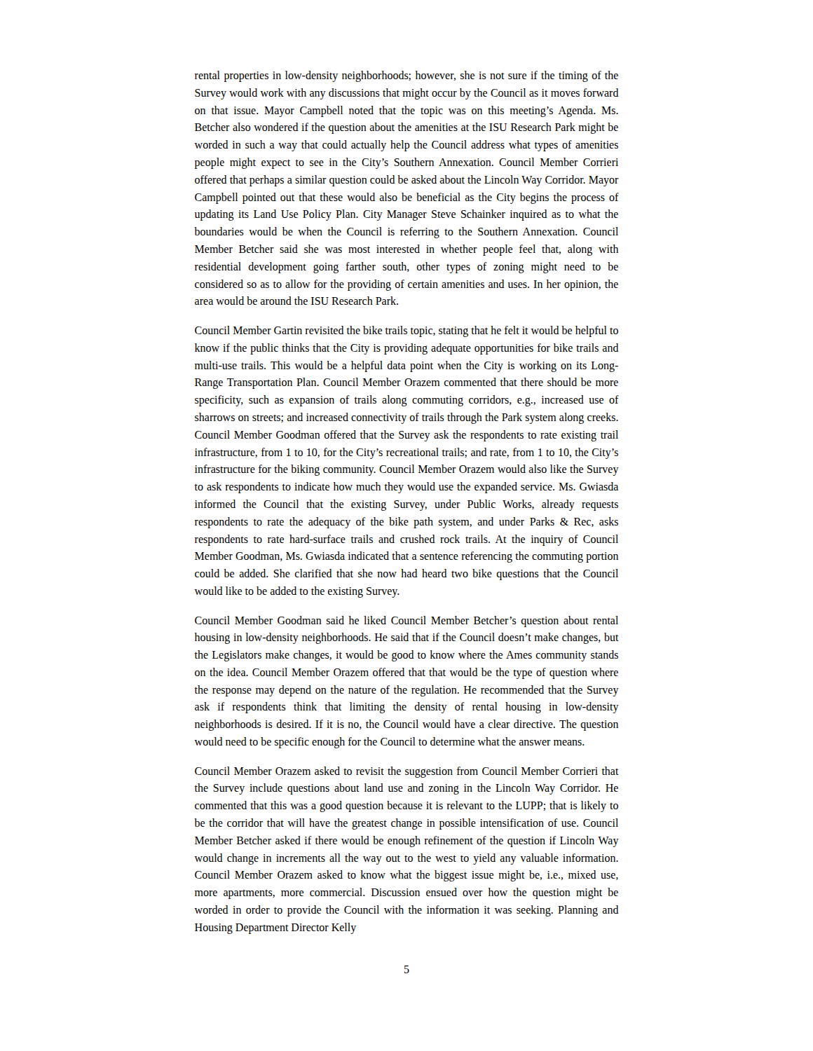rental properties in low-density neighborhoods; however, she is not sure if the timing of the Survey would work with any discussions that might occur by the Council as it moves forward on that issue. Mayor Campbell noted that the topic was on this meeting’s Agenda. Ms. Betcher also wondered if the question about the amenities at the ISU Research Park might be worded in such a way that could actually help the Council address what types of amenities people might expect to see in the City’s Southern Annexation. Council Member Corrieri offered that perhaps a similar question could be asked about the Lincoln Way Corridor. Mayor Campbell pointed out that these would also be beneficial as the City begins the process of updating its Land Use Policy Plan. City Manager Steve Schainker inquired as to what the boundaries would be when the Council is referring to the Southern Annexation. Council Member Betcher said she was most interested in whether people feel that, along with residential development going farther south, other types of zoning might need to be considered so as to allow for the providing of certain amenities and uses. In her opinion, the area would be around the ISU Research Park.
Council Member Gartin revisited the bike trails topic, stating that he felt it would be helpful to know if the public thinks that the City is providing adequate opportunities for bike trails and multi-use trails. This would be a helpful data point when the City is working on its Long-Range Transportation Plan. Council Member Orazem commented that there should be more specificity, such as expansion of trails along commuting corridors, e.g., increased use of sharrows on streets; and increased connectivity of trails through the Park system along creeks. Council Member Goodman offered that the Survey ask the respondents to rate existing trail infrastructure, from 1 to 10, for the City’s recreational trails; and rate, from 1 to 10, the City’s infrastructure for the biking community. Council Member Orazem would also like the Survey to ask respondents to indicate how much they would use the expanded service. Ms. Gwiasda informed the Council that the existing Survey, under Public Works, already requests respondents to rate the adequacy of the bike path system, and under Parks & Rec, asks respondents to rate hard-surface trails and crushed rock trails. At the inquiry of Council Member Goodman, Ms. Gwiasda indicated that a sentence referencing the commuting portion could be added. She clarified that she now had heard two bike questions that the Council would like to be added to the existing Survey.
Council Member Goodman said he liked Council Member Betcher’s question about rental housing in low-density neighborhoods. He said that if the Council doesn’t make changes, but the Legislators make changes, it would be good to know where the Ames community stands on the idea. Council Member Orazem offered that that would be the type of question where the response may depend on the nature of the regulation. He recommended that the Survey ask if respondents think that limiting the density of rental housing in low-density neighborhoods is desired. If it is no, the Council would have a clear directive. The question would need to be specific enough for the Council to determine what the answer means.
Council Member Orazem asked to revisit the suggestion from Council Member Corrieri that the Survey include questions about land use and zoning in the Lincoln Way Corridor. He commented that this was a good question because it is relevant to the LUPP; that is likely to be the corridor that will have the greatest change in possible intensification of use. Council Member Betcher asked if there would be enough refinement of the question if Lincoln Way would change in increments all the way out to the west to yield any valuable information. Council Member Orazem asked to know what the biggest issue might be, i.e., mixed use, more apartments, more commercial. Discussion ensued over how the question might be worded in order to provide the Council with the information it was seeking. Planning and Housing Department Director Kelly
5